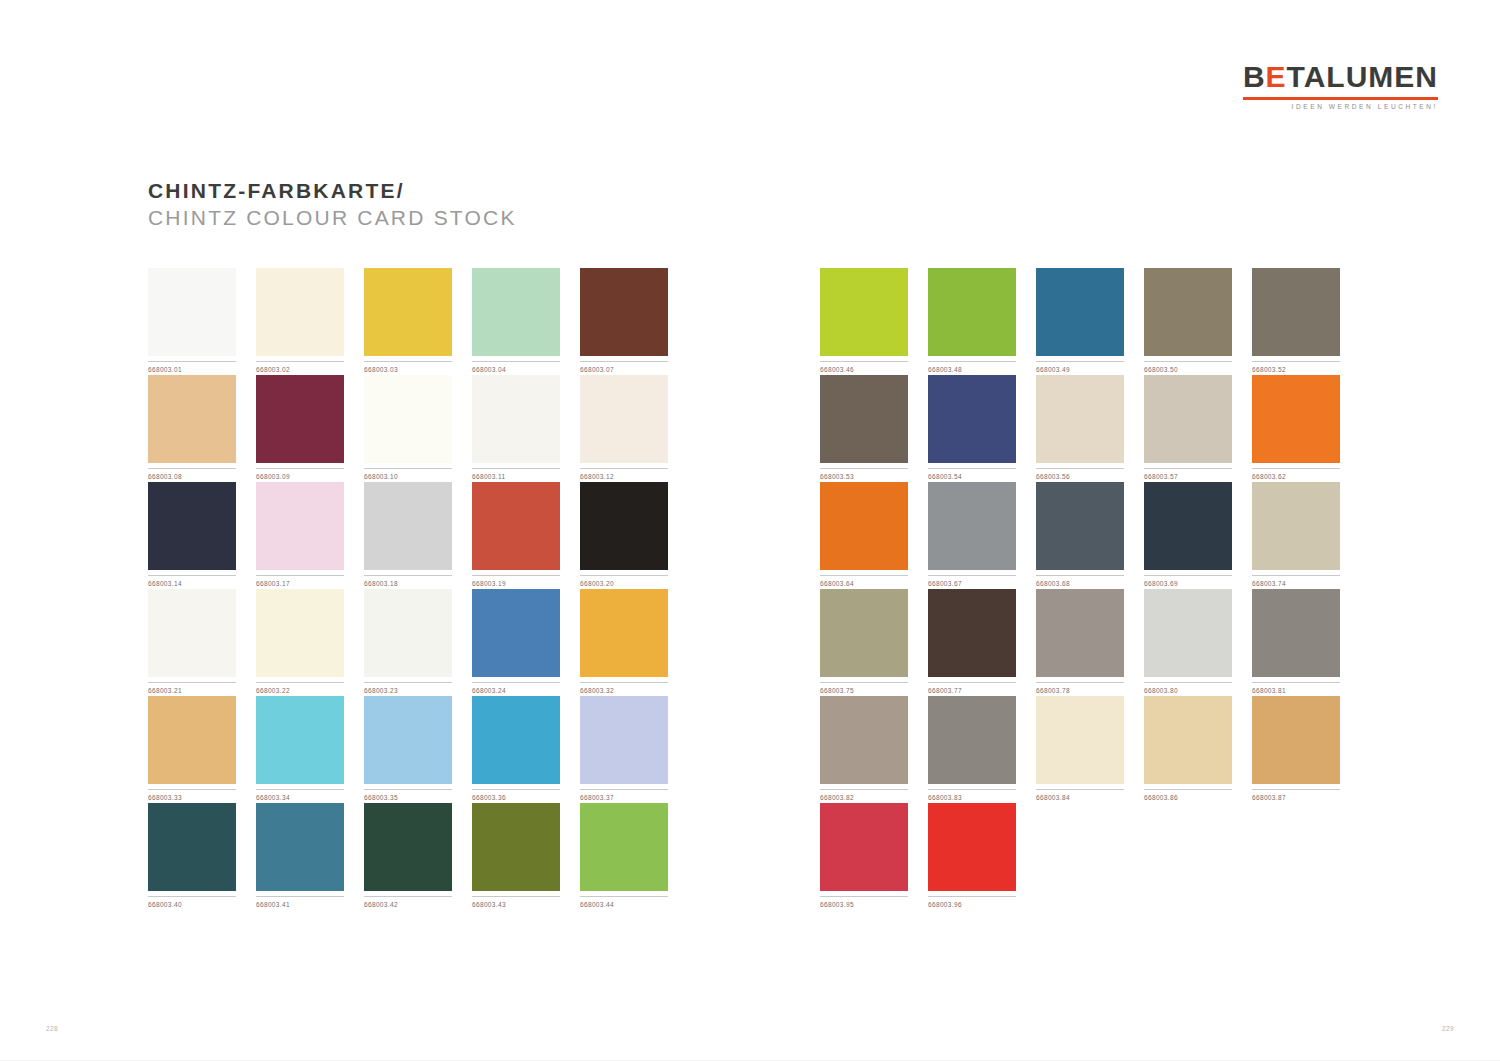BETALUMEN
IDEEN WERDEN LEUCHTEN!
CHINTZ-FARBKARTE/
CHINTZ COLOUR CARD STOCK
668003.01
668003.02
668003.03
668003.04
668003.07
668003.08
668003.09
668003.10
668003.11
668003.12
668003.14
668003.17
668003.18
668003.19
668003.20
668003.21
668003.22
668003.23
668003.24
668003.32
668003.33
668003.34
668003.35
668003.36
668003.37
668003.40
668003.41
668003.42
668003.43
668003.44
668003.46
668003.48
668003.49
668003.50
668003.52
668003.53
668003.54
668003.56
668003.57
668003.62
668003.64
668003.67
668003.68
668003.69
668003.74
668003.75
668003.77
668003.78
668003.80
668003.81
668003.82
668003.83
668003.84
668003.86
668003.87
668003.95
668003.96
228
229